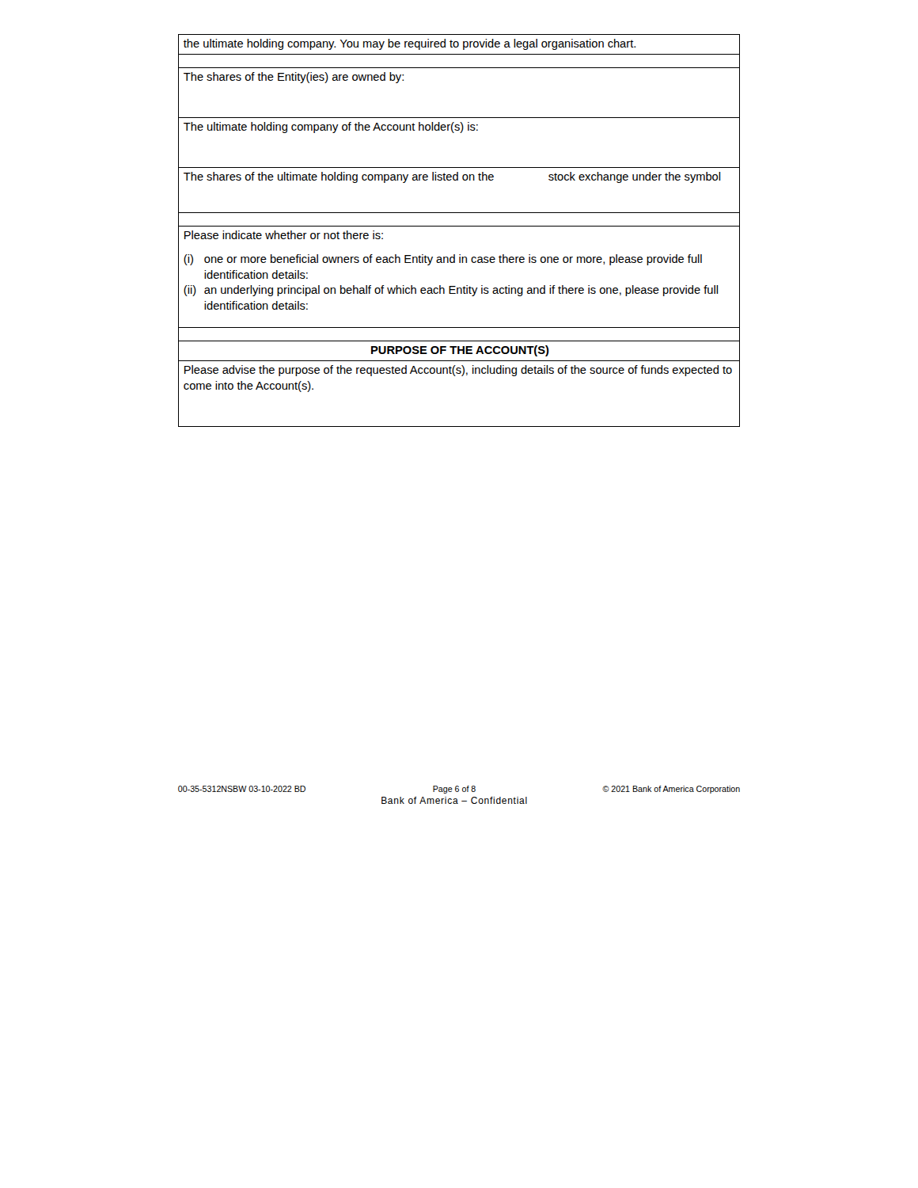| the ultimate holding company. You may be required to provide a legal organisation chart. |
| The shares of the Entity(ies) are owned by: |
| The ultimate holding company of the Account holder(s) is: |
| The shares of the ultimate holding company are listed on the stock exchange under the symbol |
| Please indicate whether or not there is: (i) one or more beneficial owners of each Entity and in case there is one or more, please provide full identification details: (ii) an underlying principal on behalf of which each Entity is acting and if there is one, please provide full identification details: |
| PURPOSE OF THE ACCOUNT(S) |
| Please advise the purpose of the requested Account(s), including details of the source of funds expected to come into the Account(s). |
00-35-5312NSBW 03-10-2022 BD
Page 6 of 8
Bank of America – Confidential
© 2021 Bank of America Corporation